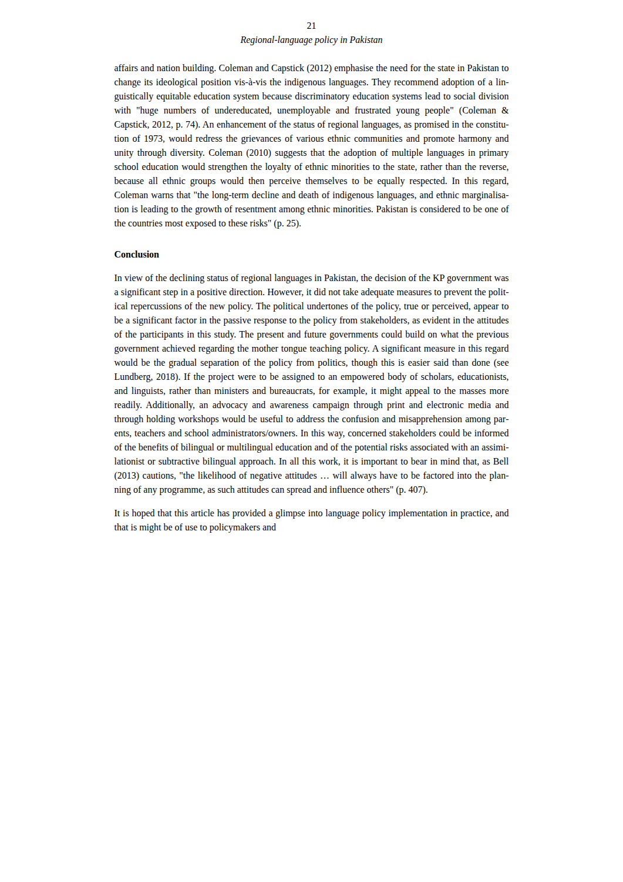21
Regional-language policy in Pakistan
affairs and nation building. Coleman and Capstick (2012) emphasise the need for the state in Pakistan to change its ideological position vis-à-vis the indigenous languages. They recommend adoption of a linguistically equitable education system because discriminatory education systems lead to social division with "huge numbers of undereducated, unemployable and frustrated young people" (Coleman & Capstick, 2012, p. 74). An enhancement of the status of regional languages, as promised in the constitution of 1973, would redress the grievances of various ethnic communities and promote harmony and unity through diversity. Coleman (2010) suggests that the adoption of multiple languages in primary school education would strengthen the loyalty of ethnic minorities to the state, rather than the reverse, because all ethnic groups would then perceive themselves to be equally respected. In this regard, Coleman warns that "the long-term decline and death of indigenous languages, and ethnic marginalisation is leading to the growth of resentment among ethnic minorities. Pakistan is considered to be one of the countries most exposed to these risks" (p. 25).
Conclusion
In view of the declining status of regional languages in Pakistan, the decision of the KP government was a significant step in a positive direction. However, it did not take adequate measures to prevent the political repercussions of the new policy. The political undertones of the policy, true or perceived, appear to be a significant factor in the passive response to the policy from stakeholders, as evident in the attitudes of the participants in this study. The present and future governments could build on what the previous government achieved regarding the mother tongue teaching policy. A significant measure in this regard would be the gradual separation of the policy from politics, though this is easier said than done (see Lundberg, 2018). If the project were to be assigned to an empowered body of scholars, educationists, and linguists, rather than ministers and bureaucrats, for example, it might appeal to the masses more readily. Additionally, an advocacy and awareness campaign through print and electronic media and through holding workshops would be useful to address the confusion and misapprehension among parents, teachers and school administrators/owners. In this way, concerned stakeholders could be informed of the benefits of bilingual or multilingual education and of the potential risks associated with an assimilationist or subtractive bilingual approach. In all this work, it is important to bear in mind that, as Bell (2013) cautions, "the likelihood of negative attitudes … will always have to be factored into the planning of any programme, as such attitudes can spread and influence others" (p. 407).
It is hoped that this article has provided a glimpse into language policy implementation in practice, and that is might be of use to policymakers and